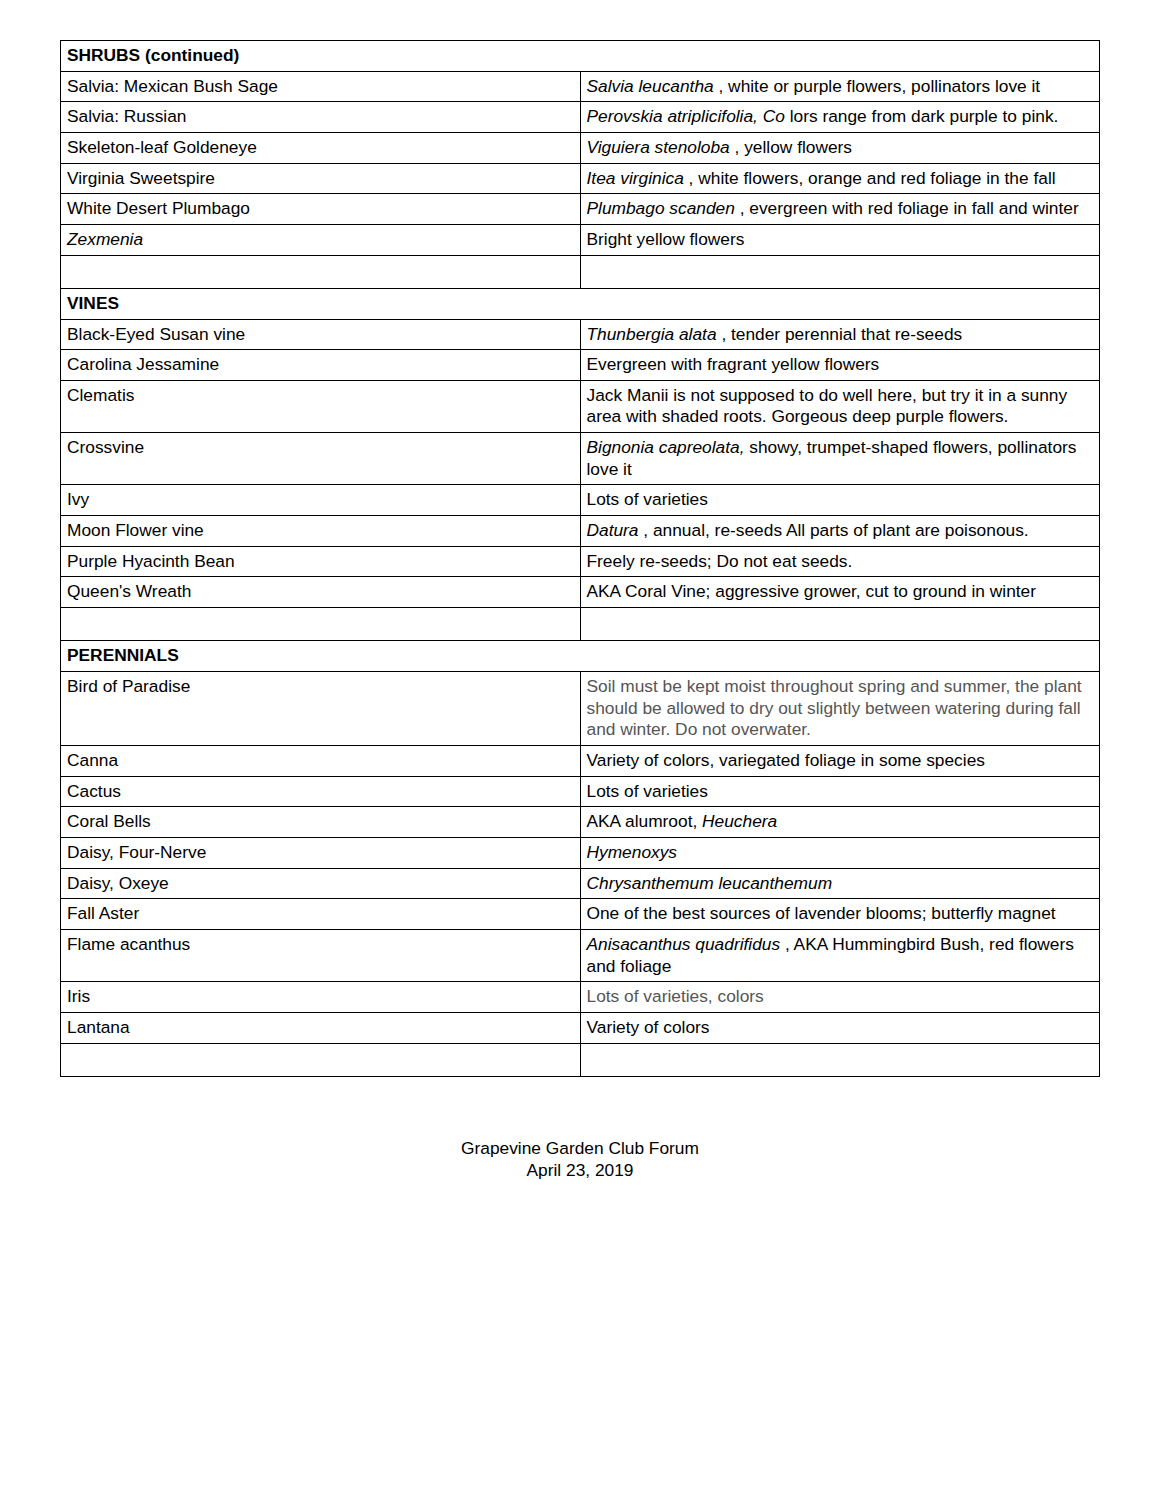| SHRUBS (continued) |
| Salvia: Mexican Bush Sage | Salvia leucantha , white or purple flowers, pollinators love it |
| Salvia: Russian | Perovskia atriplicifolia, Co lors range from dark purple to pink. |
| Skeleton-leaf Goldeneye | Viguiera stenoloba , yellow flowers |
| Virginia Sweetspire | Itea virginica , white flowers, orange and red foliage in the fall |
| White Desert Plumbago | Plumbago scanden , evergreen with red foliage in fall and winter |
| Zexmenia | Bright yellow flowers |
| VINES |
| Black-Eyed Susan vine | Thunbergia alata , tender perennial that re-seeds |
| Carolina Jessamine | Evergreen with fragrant yellow flowers |
| Clematis | Jack Manii is not supposed to do well here, but try it in a sunny area with shaded roots. Gorgeous deep purple flowers. |
| Crossvine | Bignonia capreolata, showy, trumpet-shaped flowers, pollinators love it |
| Ivy | Lots of varieties |
| Moon Flower vine | Datura , annual, re-seeds All parts of plant are poisonous. |
| Purple Hyacinth Bean | Freely re-seeds; Do not eat seeds. |
| Queen's Wreath | AKA Coral Vine; aggressive grower, cut to ground in winter |
| PERENNIALS |
| Bird of Paradise | Soil must be kept moist throughout spring and summer, the plant should be allowed to dry out slightly between watering during fall and winter. Do not overwater. |
| Canna | Variety of colors, variegated foliage in some species |
| Cactus | Lots of varieties |
| Coral Bells | AKA alumroot, Heuchera |
| Daisy, Four-Nerve | Hymenoxys |
| Daisy, Oxeye | Chrysanthemum leucanthemum |
| Fall Aster | One of the best sources of lavender blooms; butterfly magnet |
| Flame acanthus | Anisacanthus quadrifidus , AKA Hummingbird Bush, red flowers and foliage |
| Iris | Lots of varieties, colors |
| Lantana | Variety of colors |
Grapevine Garden Club Forum
April 23, 2019